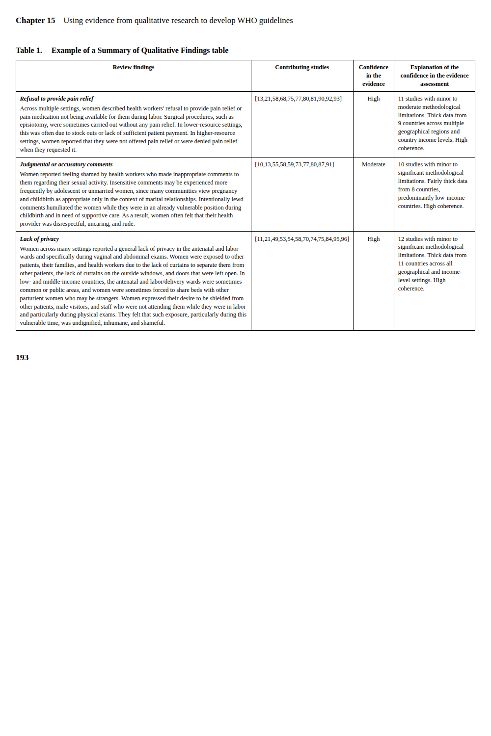Chapter 15 Using evidence from qualitative research to develop WHO guidelines
Table 1. Example of a Summary of Qualitative Findings table
| Review findings | Contributing studies | Confidence in the evidence | Explanation of the confidence in the evidence assessment |
| --- | --- | --- | --- |
| Refusal to provide pain relief Across multiple settings, women described health workers' refusal to provide pain relief or pain medication not being available for them during labor. Surgical procedures, such as episiotomy, were sometimes carried out without any pain relief. In lower-resource settings, this was often due to stock outs or lack of sufficient patient payment. In higher-resource settings, women reported that they were not offered pain relief or were denied pain relief when they requested it. | [13,21,58,68,75,77,80,81,90,92,93] | High | 11 studies with minor to moderate methodological limitations. Thick data from 9 countries across multiple geographical regions and country income levels. High coherence. |
| Judgmental or accusatory comments Women reported feeling shamed by health workers who made inappropriate comments to them regarding their sexual activity. Insensitive comments may be experienced more frequently by adolescent or unmarried women, since many communities view pregnancy and childbirth as appropriate only in the context of marital relationships. Intentionally lewd comments humiliated the women while they were in an already vulnerable position during childbirth and in need of supportive care. As a result, women often felt that their health provider was disrespectful, uncaring, and rude. | [10,13,55,58,59,73,77,80,87,91] | Moderate | 10 studies with minor to significant methodological limitations. Fairly thick data from 8 countries, predominantly low-income countries. High coherence. |
| Lack of privacy Women across many settings reported a general lack of privacy in the antenatal and labor wards and specifically during vaginal and abdominal exams. Women were exposed to other patients, their families, and health workers due to the lack of curtains to separate them from other patients, the lack of curtains on the outside windows, and doors that were left open. In low- and middle-income countries, the antenatal and labor/delivery wards were sometimes common or public areas, and women were sometimes forced to share beds with other parturient women who may be strangers. Women expressed their desire to be shielded from other patients, male visitors, and staff who were not attending them while they were in labor and particularly during physical exams. They felt that such exposure, particularly during this vulnerable time, was undignified, inhumane, and shameful. | [11,21,49,53,54,58,70,74,75,84,95,96] | High | 12 studies with minor to significant methodological limitations. Thick data from 11 countries across all geographical and income-level settings. High coherence. |
193